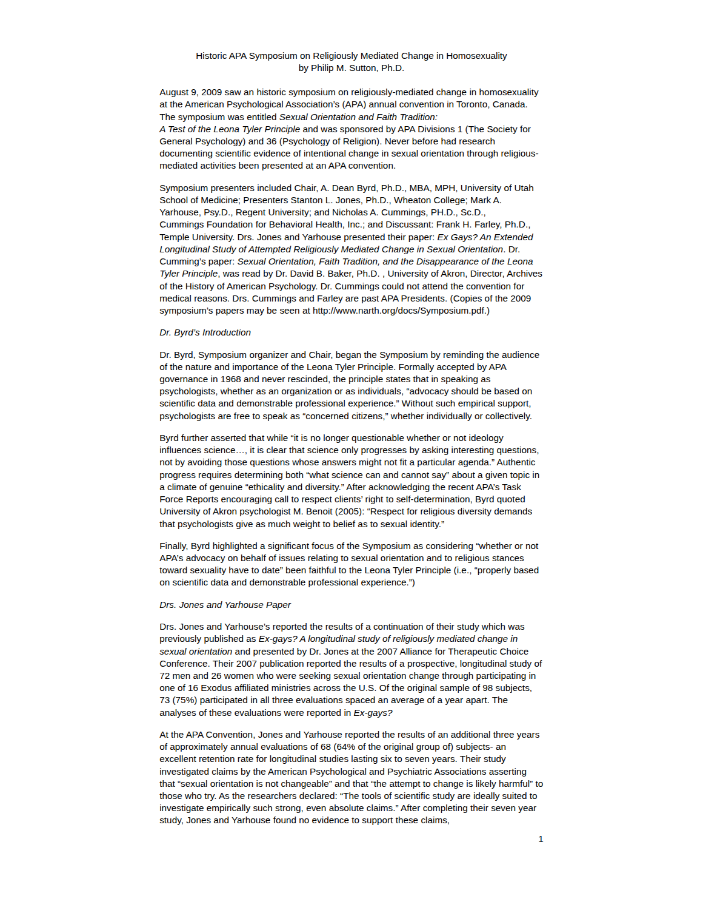Historic APA Symposium on Religiously Mediated Change in Homosexuality
by Philip M. Sutton, Ph.D.
August 9, 2009 saw an historic symposium on religiously-mediated change in homosexuality at the American Psychological Association’s (APA) annual convention in Toronto, Canada. The symposium was entitled Sexual Orientation and Faith Tradition:
A Test of the Leona Tyler Principle and was sponsored by APA Divisions 1 (The Society for General Psychology) and 36 (Psychology of Religion). Never before had research documenting scientific evidence of intentional change in sexual orientation through religious-mediated activities been presented at an APA convention.
Symposium presenters included Chair, A. Dean Byrd, Ph.D., MBA, MPH, University of Utah School of Medicine; Presenters Stanton L. Jones, Ph.D., Wheaton College; Mark A. Yarhouse, Psy.D., Regent University; and Nicholas A. Cummings, PH.D., Sc.D.,
Cummings Foundation for Behavioral Health, Inc.; and Discussant: Frank H. Farley, Ph.D., Temple University. Drs. Jones and Yarhouse presented their paper: Ex Gays? An Extended Longitudinal Study of Attempted Religiously Mediated Change in Sexual Orientation. Dr. Cumming’s paper: Sexual Orientation, Faith Tradition, and the Disappearance of the Leona Tyler Principle, was read by Dr. David B. Baker, Ph.D. , University of Akron, Director, Archives of the History of American Psychology. Dr. Cummings could not attend the convention for medical reasons. Drs. Cummings and Farley are past APA Presidents. (Copies of the 2009 symposium’s papers may be seen at http://www.narth.org/docs/Symposium.pdf.)
Dr. Byrd’s Introduction
Dr. Byrd, Symposium organizer and Chair, began the Symposium by reminding the audience of the nature and importance of the Leona Tyler Principle. Formally accepted by APA governance in 1968 and never rescinded, the principle states that in speaking as psychologists, whether as an organization or as individuals, “advocacy should be based on scientific data and demonstrable professional experience.” Without such empirical support, psychologists are free to speak as “concerned citizens,” whether individually or collectively.
Byrd further asserted that while “it is no longer questionable whether or not ideology influences science…, it is clear that science only progresses by asking interesting questions, not by avoiding those questions whose answers might not fit a particular agenda.” Authentic progress requires determining both “what science can and cannot say” about a given topic in a climate of genuine “ethicality and diversity.” After acknowledging the recent APA’s Task Force Reports encouraging call to respect clients’ right to self-determination, Byrd quoted University of Akron psychologist M. Benoit (2005): “Respect for religious diversity demands that psychologists give as much weight to belief as to sexual identity.”
Finally, Byrd highlighted a significant focus of the Symposium as considering “whether or not APA’s advocacy on behalf of issues relating to sexual orientation and to religious stances toward sexuality have to date” been faithful to the Leona Tyler Principle (i.e., “properly based on scientific data and demonstrable professional experience.”)
Drs. Jones and Yarhouse Paper
Drs. Jones and Yarhouse’s reported the results of a continuation of their study which was previously published as Ex-gays? A longitudinal study of religiously mediated change in sexual orientation and presented by Dr. Jones at the 2007 Alliance for Therapeutic Choice Conference. Their 2007 publication reported the results of a prospective, longitudinal study of 72 men and 26 women who were seeking sexual orientation change through participating in one of 16 Exodus affiliated ministries across the U.S. Of the original sample of 98 subjects, 73 (75%) participated in all three evaluations spaced an average of a year apart. The analyses of these evaluations were reported in Ex-gays?
At the APA Convention, Jones and Yarhouse reported the results of an additional three years of approximately annual evaluations of 68 (64% of the original group of) subjects- an excellent retention rate for longitudinal studies lasting six to seven years. Their study investigated claims by the American Psychological and Psychiatric Associations asserting that “sexual orientation is not changeable” and that “the attempt to change is likely harmful” to those who try. As the researchers declared: “The tools of scientific study are ideally suited to investigate empirically such strong, even absolute claims.” After completing their seven year study, Jones and Yarhouse found no evidence to support these claims,
1